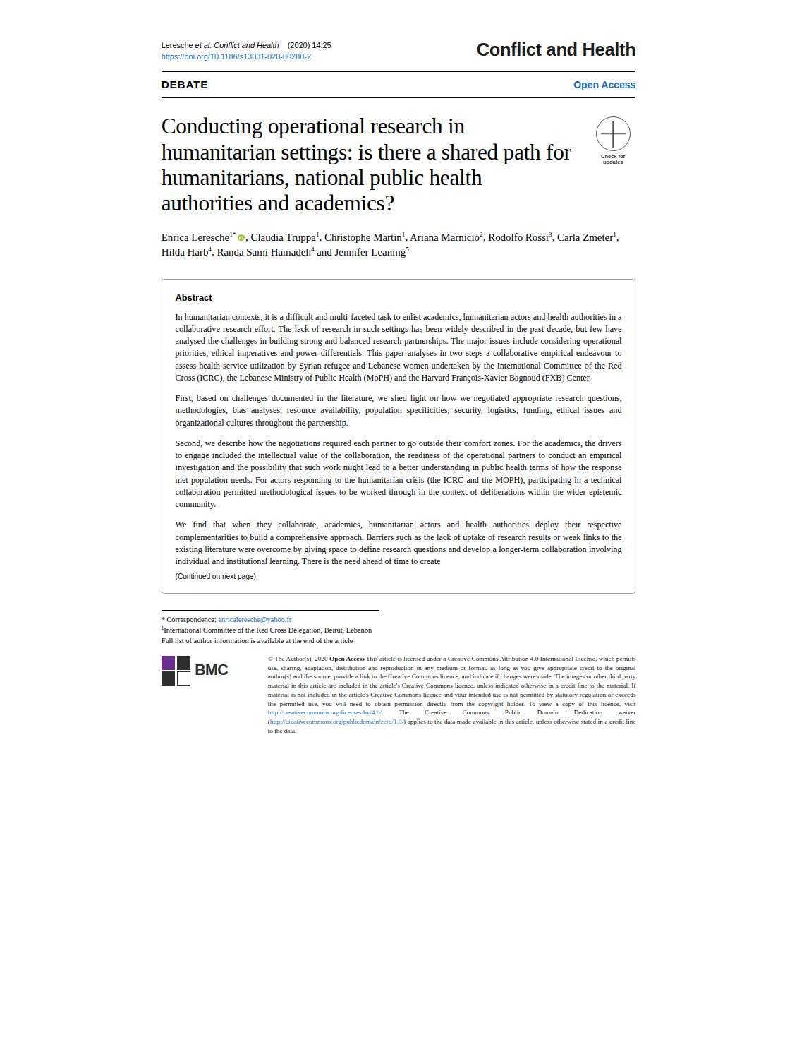Leresche et al. Conflict and Health (2020) 14:25
https://doi.org/10.1186/s13031-020-00280-2
Conflict and Health
DEBATE
Open Access
Conducting operational research in humanitarian settings: is there a shared path for humanitarians, national public health authorities and academics?
Check for
updates
Enrica Leresche1* , Claudia Truppa1, Christophe Martin1, Ariana Marnicio2, Rodolfo Rossi3, Carla Zmeter1, Hilda Harb4, Randa Sami Hamadeh4 and Jennifer Leaning5
Abstract
In humanitarian contexts, it is a difficult and multi-faceted task to enlist academics, humanitarian actors and health authorities in a collaborative research effort. The lack of research in such settings has been widely described in the past decade, but few have analysed the challenges in building strong and balanced research partnerships. The major issues include considering operational priorities, ethical imperatives and power differentials. This paper analyses in two steps a collaborative empirical endeavour to assess health service utilization by Syrian refugee and Lebanese women undertaken by the International Committee of the Red Cross (ICRC), the Lebanese Ministry of Public Health (MoPH) and the Harvard François-Xavier Bagnoud (FXB) Center.
First, based on challenges documented in the literature, we shed light on how we negotiated appropriate research questions, methodologies, bias analyses, resource availability, population specificities, security, logistics, funding, ethical issues and organizational cultures throughout the partnership.
Second, we describe how the negotiations required each partner to go outside their comfort zones. For the academics, the drivers to engage included the intellectual value of the collaboration, the readiness of the operational partners to conduct an empirical investigation and the possibility that such work might lead to a better understanding in public health terms of how the response met population needs. For actors responding to the humanitarian crisis (the ICRC and the MOPH), participating in a technical collaboration permitted methodological issues to be worked through in the context of deliberations within the wider epistemic community.
We find that when they collaborate, academics, humanitarian actors and health authorities deploy their respective complementarities to build a comprehensive approach. Barriers such as the lack of uptake of research results or weak links to the existing literature were overcome by giving space to define research questions and develop a longer-term collaboration involving individual and institutional learning. There is the need ahead of time to create
(Continued on next page)
* Correspondence: enricaleresche@yahoo.fr
1International Committee of the Red Cross Delegation, Beirut, Lebanon
Full list of author information is available at the end of the article
BMC
© The Author(s). 2020 Open Access This article is licensed under a Creative Commons Attribution 4.0 International License, which permits use, sharing, adaptation, distribution and reproduction in any medium or format, as long as you give appropriate credit to the original author(s) and the source, provide a link to the Creative Commons licence, and indicate if changes were made. The images or other third party material in this article are included in the article's Creative Commons licence, unless indicated otherwise in a credit line to the material. If material is not included in the article's Creative Commons licence and your intended use is not permitted by statutory regulation or exceeds the permitted use, you will need to obtain permission directly from the copyright holder. To view a copy of this licence, visit http://creativecommons.org/licenses/by/4.0/. The Creative Commons Public Domain Dedication waiver (http://creativecommons.org/publicdomain/zero/1.0/) applies to the data made available in this article, unless otherwise stated in a credit line to the data.